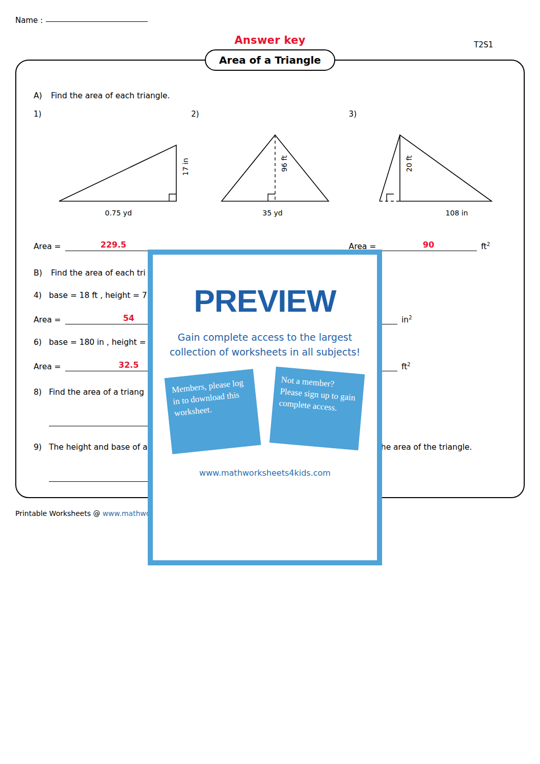Name :
Answer key
T2S1
Area of a Triangle
A) Find the area of each triangle.
1)
17 in
0.75 yd
2)
96 ft
35 yd
3)
20 ft
108 in
Area =229.5
Area =90 ft2
B) Find the area of each tri
4) base = 18 ft , height = 7
2 in
Area =54
in2
6) base = 180 in , height =
3 yd
Area =32.5
ft2
8) Find the area of a triang
763.95
square feet
9) The height and base of a triangle are 31 inches and 4 feet respectively. Determine the area of the triangle.
744
square inches
Printable Worksheets @ www.mathworksheets4kids.com
PREVIEW
Gain complete access to the largest collection of worksheets in all subjects!
Members, please log in to download this worksheet.
Not a member? Please sign up to gain complete access.
www.mathworksheets4kids.com